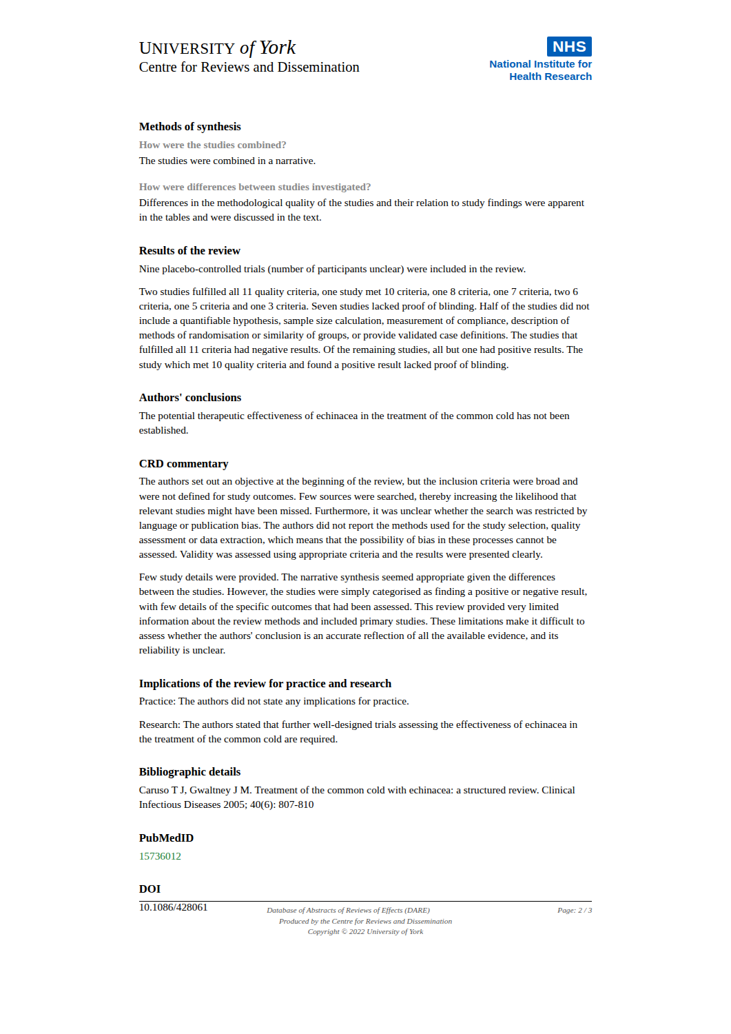UNIVERSITY of York
Centre for Reviews and Dissemination
NHS
National Institute for
Health Research
Methods of synthesis
How were the studies combined?
The studies were combined in a narrative.
How were differences between studies investigated?
Differences in the methodological quality of the studies and their relation to study findings were apparent in the tables and were discussed in the text.
Results of the review
Nine placebo-controlled trials (number of participants unclear) were included in the review.
Two studies fulfilled all 11 quality criteria, one study met 10 criteria, one 8 criteria, one 7 criteria, two 6 criteria, one 5 criteria and one 3 criteria. Seven studies lacked proof of blinding. Half of the studies did not include a quantifiable hypothesis, sample size calculation, measurement of compliance, description of methods of randomisation or similarity of groups, or provide validated case definitions. The studies that fulfilled all 11 criteria had negative results. Of the remaining studies, all but one had positive results. The study which met 10 quality criteria and found a positive result lacked proof of blinding.
Authors' conclusions
The potential therapeutic effectiveness of echinacea in the treatment of the common cold has not been established.
CRD commentary
The authors set out an objective at the beginning of the review, but the inclusion criteria were broad and were not defined for study outcomes. Few sources were searched, thereby increasing the likelihood that relevant studies might have been missed. Furthermore, it was unclear whether the search was restricted by language or publication bias. The authors did not report the methods used for the study selection, quality assessment or data extraction, which means that the possibility of bias in these processes cannot be assessed. Validity was assessed using appropriate criteria and the results were presented clearly.
Few study details were provided. The narrative synthesis seemed appropriate given the differences between the studies. However, the studies were simply categorised as finding a positive or negative result, with few details of the specific outcomes that had been assessed. This review provided very limited information about the review methods and included primary studies. These limitations make it difficult to assess whether the authors' conclusion is an accurate reflection of all the available evidence, and its reliability is unclear.
Implications of the review for practice and research
Practice: The authors did not state any implications for practice.
Research: The authors stated that further well-designed trials assessing the effectiveness of echinacea in the treatment of the common cold are required.
Bibliographic details
Caruso T J, Gwaltney J M. Treatment of the common cold with echinacea: a structured review. Clinical Infectious Diseases 2005; 40(6): 807-810
PubMedID
15736012
DOI
10.1086/428061
Database of Abstracts of Reviews of Effects (DARE)
Page: 2 / 3
Produced by the Centre for Reviews and Dissemination
Copyright © 2022 University of York